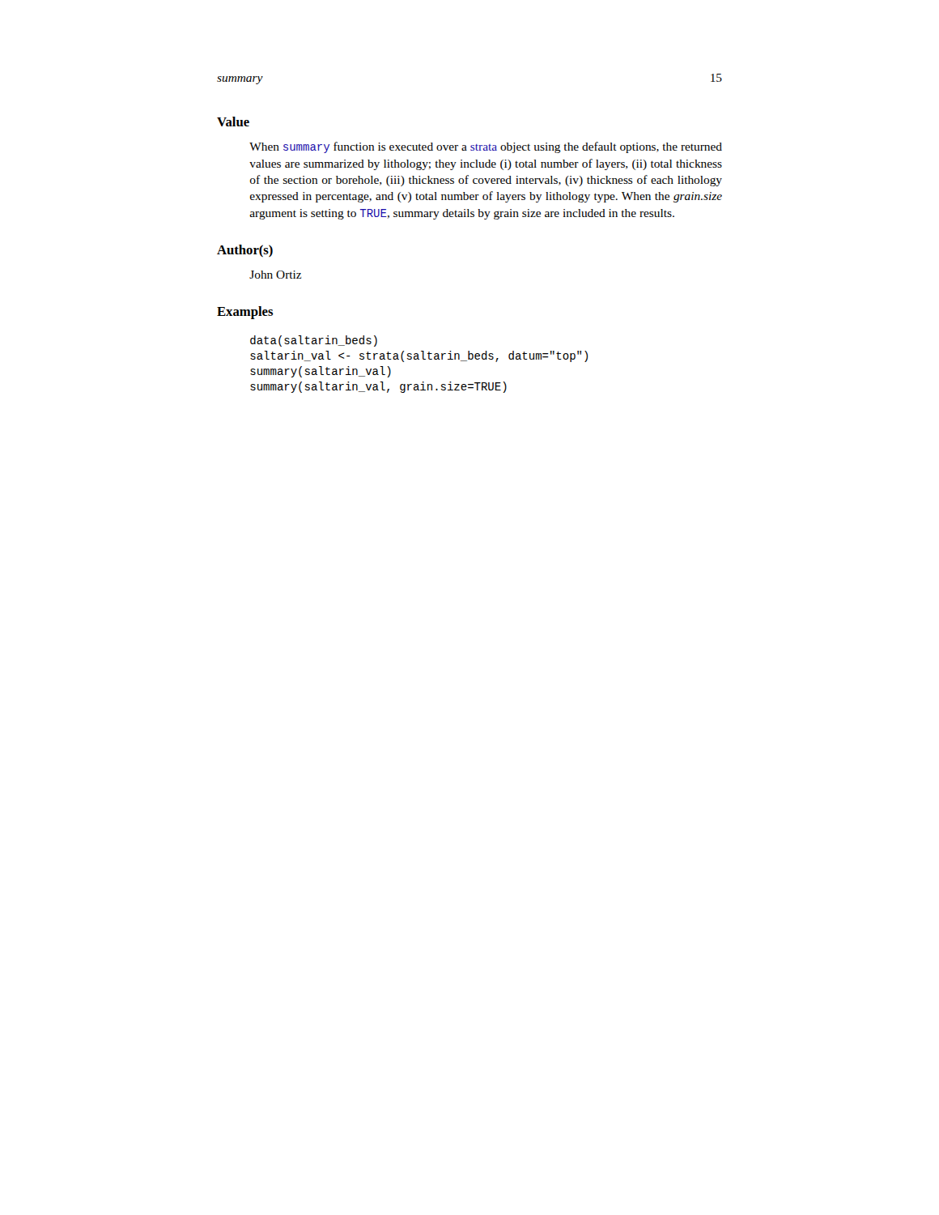summary 15
Value
When summary function is executed over a strata object using the default options, the returned values are summarized by lithology; they include (i) total number of layers, (ii) total thickness of the section or borehole, (iii) thickness of covered intervals, (iv) thickness of each lithology expressed in percentage, and (v) total number of layers by lithology type. When the grain.size argument is setting to TRUE, summary details by grain size are included in the results.
Author(s)
John Ortiz
Examples
data(saltarin_beds)
saltarin_val <- strata(saltarin_beds, datum="top")
summary(saltarin_val)
summary(saltarin_val, grain.size=TRUE)